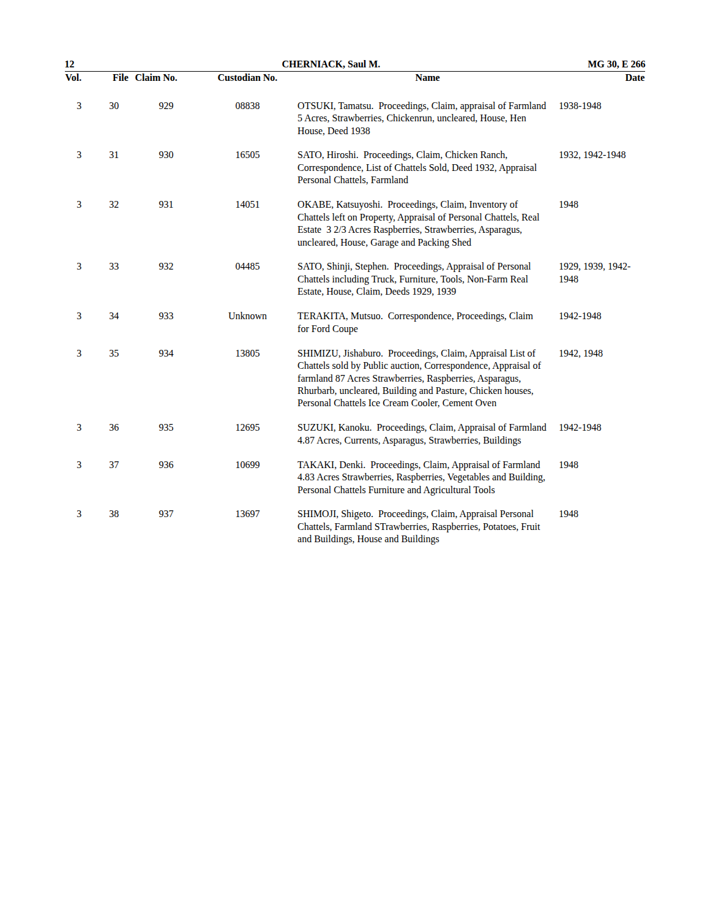12 CHERNIACK, Saul M. MG 30, E 266
| Vol. | File | Claim No. | Custodian No. | Name | Date |
| --- | --- | --- | --- | --- | --- |
| 3 | 30 | 929 | 08838 | OTSUKI, Tamatsu. Proceedings, Claim, appraisal of Farmland 5 Acres, Strawberries, Chickenrun, uncleared, House, Hen House, Deed 1938 | 1938-1948 |
| 3 | 31 | 930 | 16505 | SATO, Hiroshi. Proceedings, Claim, Chicken Ranch, Correspondence, List of Chattels Sold, Deed 1932, Appraisal Personal Chattels, Farmland | 1932, 1942-1948 |
| 3 | 32 | 931 | 14051 | OKABE, Katsuyoshi. Proceedings, Claim, Inventory of Chattels left on Property, Appraisal of Personal Chattels, Real Estate 3 2/3 Acres Raspberries, Strawberries, Asparagus, uncleared, House, Garage and Packing Shed | 1948 |
| 3 | 33 | 932 | 04485 | SATO, Shinji, Stephen. Proceedings, Appraisal of Personal Chattels including Truck, Furniture, Tools, Non-Farm Real Estate, House, Claim, Deeds 1929, 1939 | 1929, 1939, 1942-1948 |
| 3 | 34 | 933 | Unknown | TERAKITA, Mutsuo. Correspondence, Proceedings, Claim for Ford Coupe | 1942-1948 |
| 3 | 35 | 934 | 13805 | SHIMIZU, Jishaburo. Proceedings, Claim, Appraisal List of Chattels sold by Public auction, Correspondence, Appraisal of farmland 87 Acres Strawberries, Raspberries, Asparagus, Rhurbarb, uncleared, Building and Pasture, Chicken houses, Personal Chattels Ice Cream Cooler, Cement Oven | 1942, 1948 |
| 3 | 36 | 935 | 12695 | SUZUKI, Kanoku. Proceedings, Claim, Appraisal of Farmland 4.87 Acres, Currents, Asparagus, Strawberries, Buildings | 1942-1948 |
| 3 | 37 | 936 | 10699 | TAKAKI, Denki. Proceedings, Claim, Appraisal of Farmland 4.83 Acres Strawberries, Raspberries, Vegetables and Building, Personal Chattels Furniture and Agricultural Tools | 1948 |
| 3 | 38 | 937 | 13697 | SHIMOJI, Shigeto. Proceedings, Claim, Appraisal Personal Chattels, Farmland STrawberries, Raspberries, Potatoes, Fruit and Buildings, House and Buildings | 1948 |